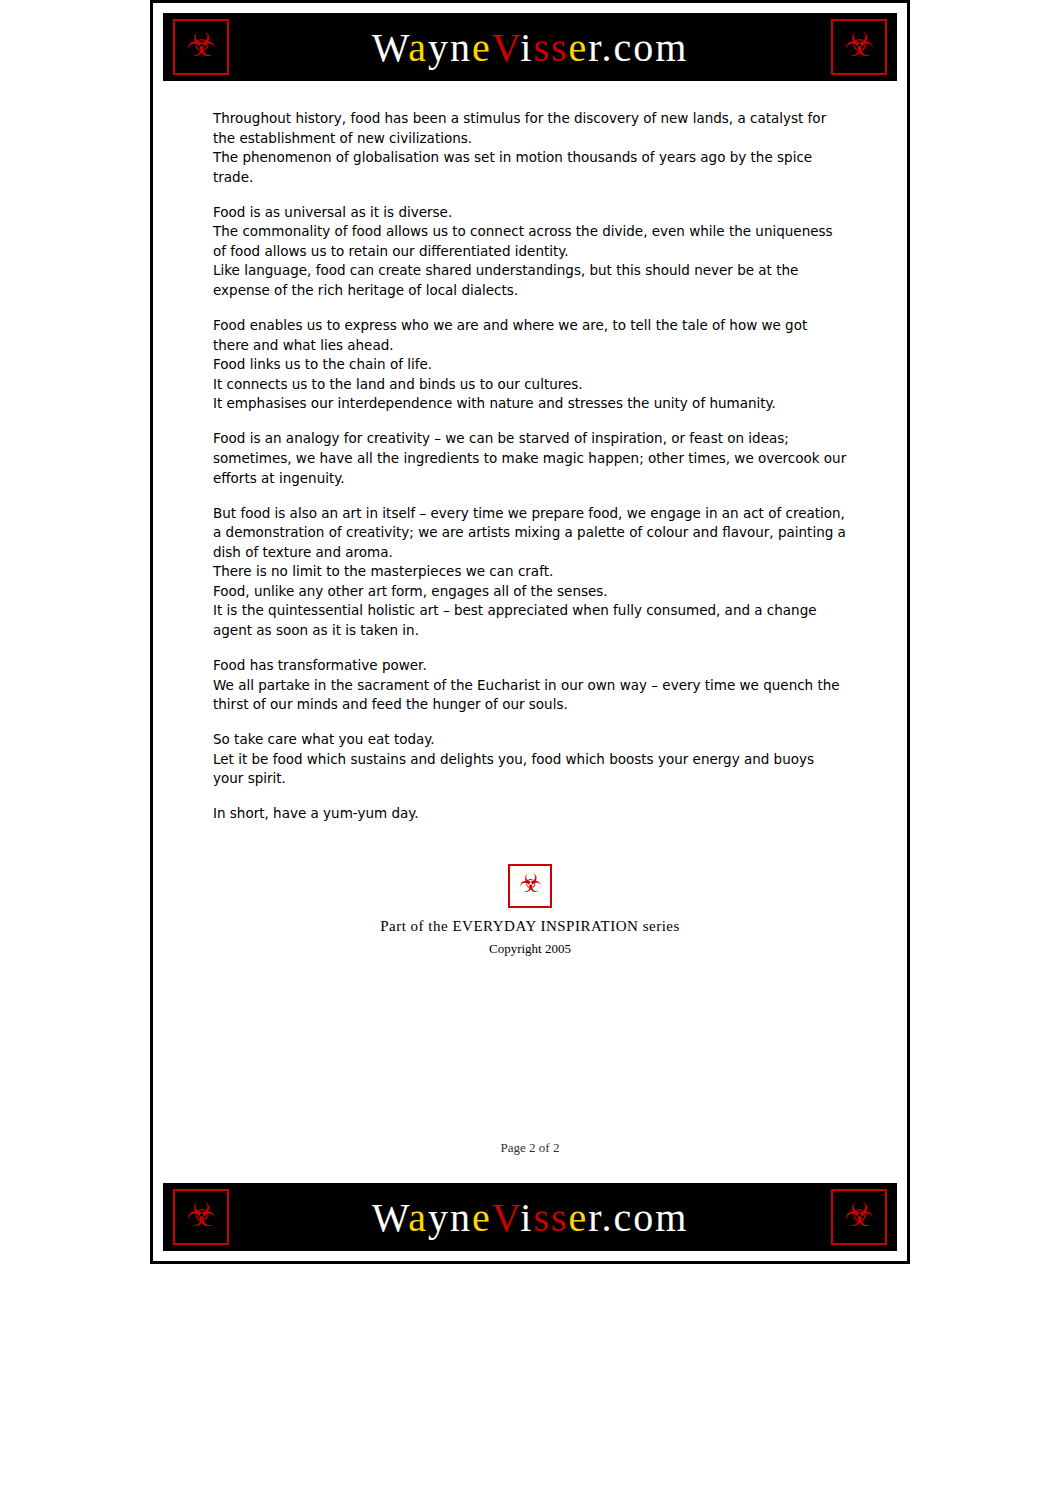☣
WayneVisser. com
☣
Throughout history, food has been a stimulus for the discovery of new lands, a catalyst for the establishment of new civilizations.
The phenomenon of globalisation was set in motion thousands of years ago by the spice trade.
Food is as universal as it is diverse.
The commonality of food allows us to connect across the divide, even while the uniqueness of food allows us to retain our differentiated identity.
Like language, food can create shared understandings, but this should never be at the expense of the rich heritage of local dialects.
Food enables us to express who we are and where we are, to tell the tale of how we got there and what lies ahead.
Food links us to the chain of life.
It connects us to the land and binds us to our cultures.
It emphasises our interdependence with nature and stresses the unity of humanity.
Food is an analogy for creativity – we can be starved of inspiration, or feast on ideas; sometimes, we have all the ingredients to make magic happen; other times, we overcook our efforts at ingenuity.
But food is also an art in itself – every time we prepare food, we engage in an act of creation, a demonstration of creativity; we are artists mixing a palette of colour and flavour, painting a dish of texture and aroma.
There is no limit to the masterpieces we can craft.
Food, unlike any other art form, engages all of the senses.
It is the quintessential holistic art – best appreciated when fully consumed, and a change agent as soon as it is taken in.
Food has transformative power.
We all partake in the sacrament of the Eucharist in our own way – every time we quench the thirst of our minds and feed the hunger of our souls.
So take care what you eat today.
Let it be food which sustains and delights you, food which boosts your energy and buoys your spirit.
In short, have a yum-yum day.
☣
Part of the EVERYDAY INSPIRATION series
Copyright 2005
Page 2 of 2
☣
WayneVisser. com
☣